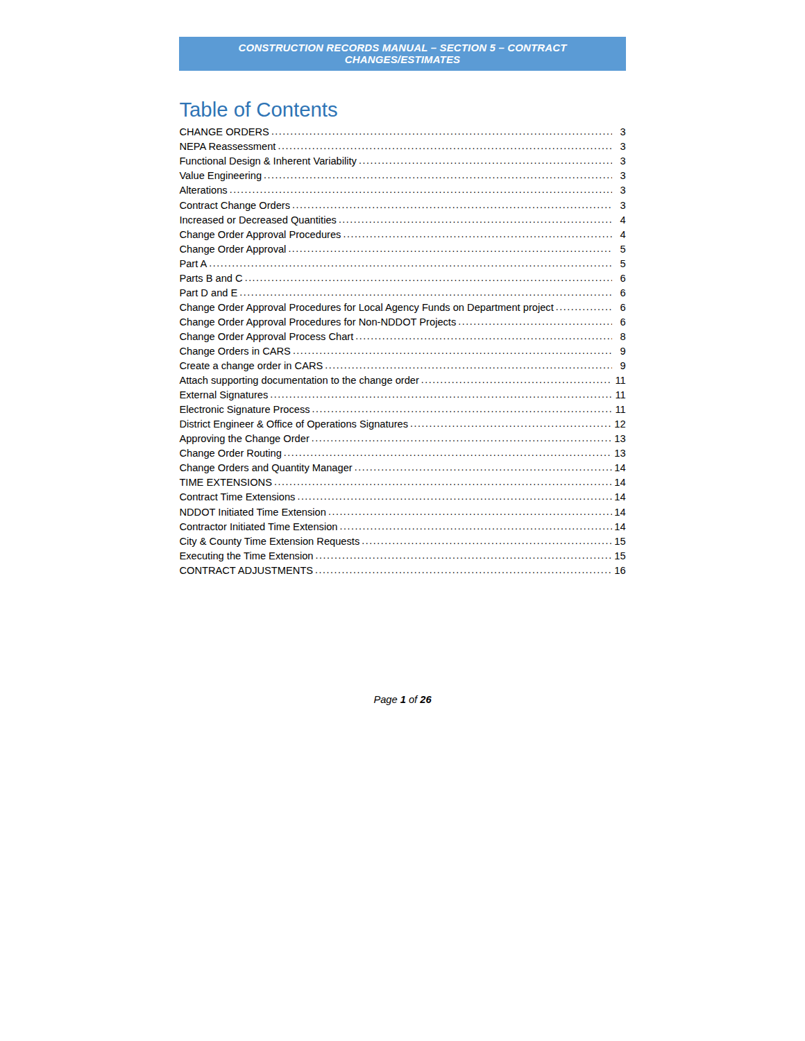CONSTRUCTION RECORDS MANUAL – SECTION 5 – CONTRACT CHANGES/ESTIMATES
Table of Contents
CHANGE ORDERS................................................................................................................... 3
NEPA Reassessment....................................................................................................................... 3
Functional Design & Inherent Variability................................................................................................ 3
Value Engineering.......................................................................................................................... 3
Alterations................................................................................................................................. 3
Contract Change Orders.................................................................................................................. 3
Increased or Decreased Quantities..................................................................................................... 4
Change Order Approval Procedures................................................................................................... 4
Change Order Approval.................................................................................................................. 5
Part A..................................................................................................................................... 5
Parts B and C......................................................................................................................... 6
Part D and E.......................................................................................................................... 6
Change Order Approval Procedures for Local Agency Funds on Department project............................. 6
Change Order Approval Procedures for Non-NDDOT Projects.............................................................. 6
Change Order Approval Process Chart................................................................................................ 8
Change Orders in CARS................................................................................................................... 9
Create a change order in CARS......................................................................................................... 9
Attach supporting documentation to the change order................................................................... 11
External Signatures................................................................................................................. 11
Electronic Signature Process......................................................................................................... 11
District Engineer & Office of Operations Signatures........................................................................ 12
Approving the Change Order......................................................................................................... 13
Change Order Routing................................................................................................................ 13
Change Orders and Quantity Manager............................................................................................. 14
TIME EXTENSIONS.............................................................................................................................. 14
Contract Time Extensions.............................................................................................................. 14
NDDOT Initiated Time Extension................................................................................................... 14
Contractor Initiated Time Extension................................................................................................ 14
City & County Time Extension Requests........................................................................................... 15
Executing the Time Extension....................................................................................................... 15
CONTRACT ADJUSTMENTS..................................................................................................................... 16
Page 1 of 26